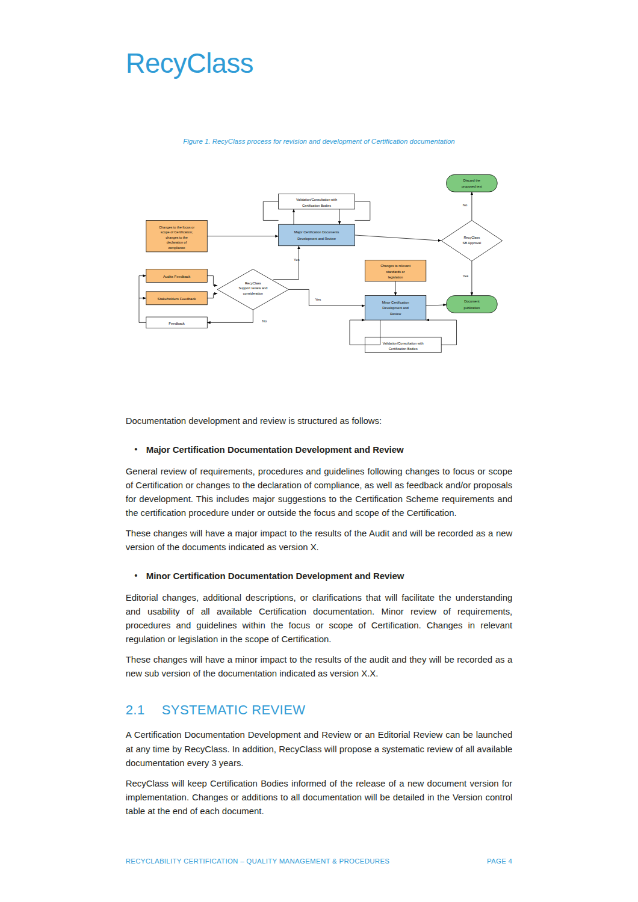Recy Class
Figure 1. RecyClass process for revision and development of Certification documentation
Changes to the focus or scope of Certification; changes to the declaration of compliance Audits Feedback Stakeholders Feedback Feedback RecyClass Support review and consideration Major Certification Documents Development and Review Validation/Consultation with Certification Bodies Changes to relevant standards or legislation Minor Certification Development and Review Validation/Consultation with Certification Bodies RecyClass SB Approval Discard the proposed text Document publication No Yes Yes No Yes
Documentation development and review is structured as follows:
•
Major Certification Documentation Development and Review
General review of requirements, procedures and guidelines following changes to focus or scope of Certification or changes to the declaration of compliance, as well as feedback and/or proposals for development. This includes major suggestions to the Certification Scheme requirements and the certification procedure under or outside the focus and scope of the Certification.
These changes will have a major impact to the results of the Audit and will be recorded as a new version of the documents indicated as version X.
•
Minor Certification Documentation Development and Review
Editorial changes, additional descriptions, or clarifications that will facilitate the understanding and usability of all available Certification documentation. Minor review of requirements, procedures and guidelines within the focus or scope of Certification. Changes in relevant regulation or legislation in the scope of Certification.
These changes will have a minor impact to the results of the audit and they will be recorded as a new sub version of the documentation indicated as version X.X.
2.1 SYSTEMATIC REVIEW
A Certification Documentation Development and Review or an Editorial Review can be launched at any time by RecyClass. In addition, RecyClass will propose a systematic review of all available documentation every 3 years.
RecyClass will keep Certification Bodies informed of the release of a new document version for implementation. Changes or additions to all documentation will be detailed in the Version control table at the end of each document.
Recyclability Certification – Quality Management & Procedures
Page 4